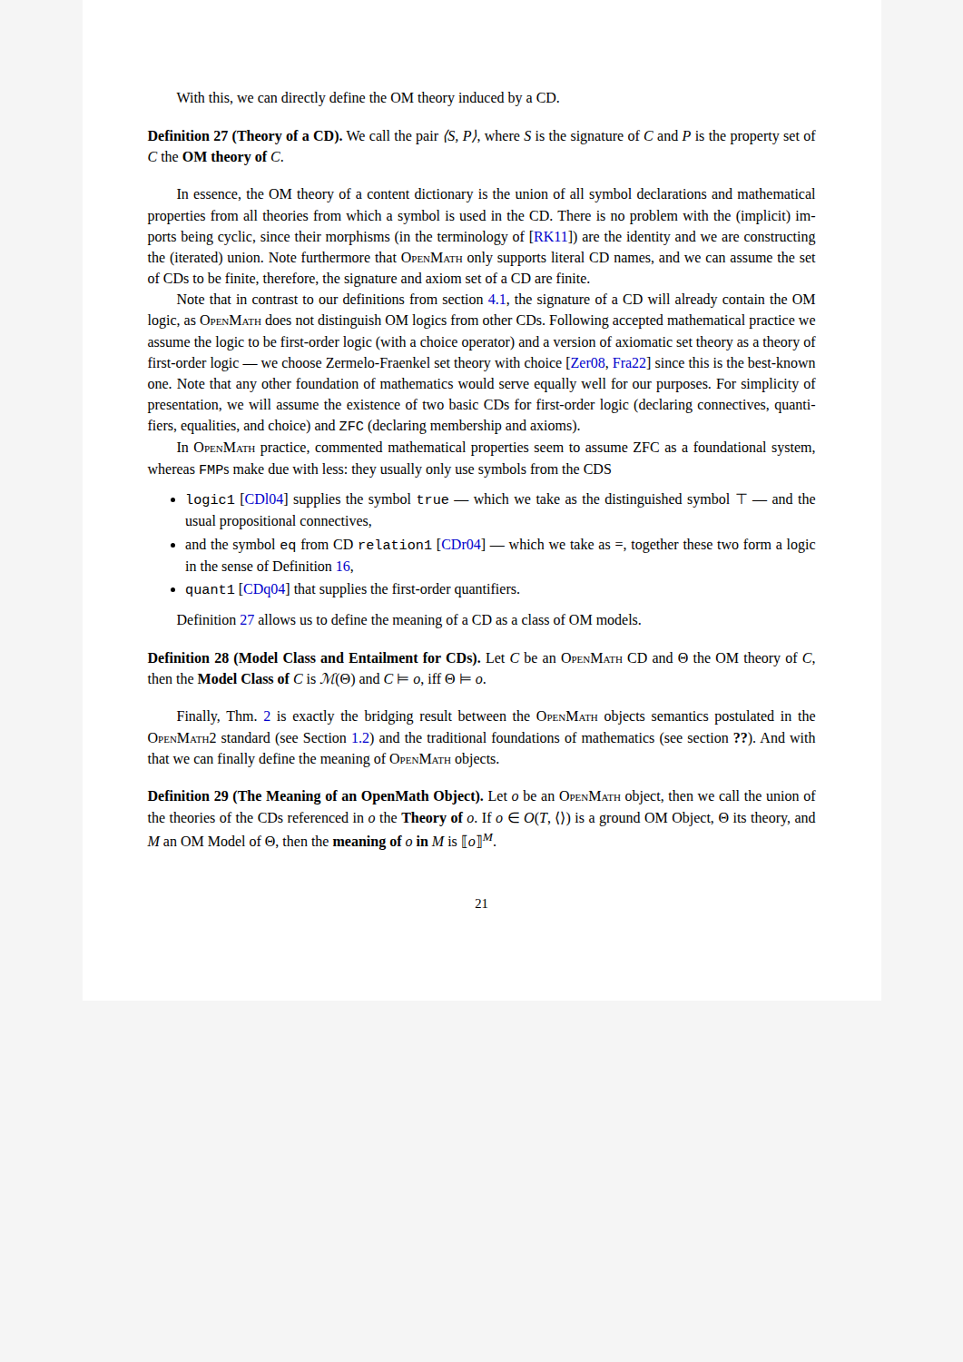With this, we can directly define the OM theory induced by a CD.
Definition 27 (Theory of a CD). We call the pair ⟨S, P⟩, where S is the signature of C and P is the property set of C the OM theory of C.
In essence, the OM theory of a content dictionary is the union of all symbol declarations and mathematical properties from all theories from which a symbol is used in the CD. There is no problem with the (implicit) imports being cyclic, since their morphisms (in the terminology of [RK11]) are the identity and we are constructing the (iterated) union. Note furthermore that OpenMath only supports literal CD names, and we can assume the set of CDs to be finite, therefore, the signature and axiom set of a CD are finite.
Note that in contrast to our definitions from section 4.1, the signature of a CD will already contain the OM logic, as OpenMath does not distinguish OM logics from other CDs. Following accepted mathematical practice we assume the logic to be first-order logic (with a choice operator) and a version of axiomatic set theory as a theory of first-order logic — we choose Zermelo-Fraenkel set theory with choice [Zer08, Fra22] since this is the best-known one. Note that any other foundation of mathematics would serve equally well for our purposes. For simplicity of presentation, we will assume the existence of two basic CDs for first-order logic (declaring connectives, quantifiers, equalities, and choice) and ZFC (declaring membership and axioms).
In OpenMath practice, commented mathematical properties seem to assume ZFC as a foundational system, whereas FMPs make due with less: they usually only use symbols from the CDS
logic1 [CDl04] supplies the symbol true — which we take as the distinguished symbol ⊤ — and the usual propositional connectives,
and the symbol eq from CD relation1 [CDr04] — which we take as =, together these two form a logic in the sense of Definition 16,
quant1 [CDq04] that supplies the first-order quantifiers.
Definition 27 allows us to define the meaning of a CD as a class of OM models.
Definition 28 (Model Class and Entailment for CDs). Let C be an OpenMath CD and Θ the OM theory of C, then the Model Class of C is ℳ(Θ) and C ⊨ o, iff Θ ⊨ o.
Finally, Thm. 2 is exactly the bridging result between the OpenMath objects semantics postulated in the OpenMath2 standard (see Section 1.2) and the traditional foundations of mathematics (see section ??). And with that we can finally define the meaning of OpenMath objects.
Definition 29 (The Meaning of an OpenMath Object). Let o be an OpenMath object, then we call the union of the theories of the CDs referenced in o the Theory of o. If o ∈ O(T, ⟨⟩) is a ground OM Object, Θ its theory, and M an OM Model of Θ, then the meaning of o in M is ⟦o⟧M.
21